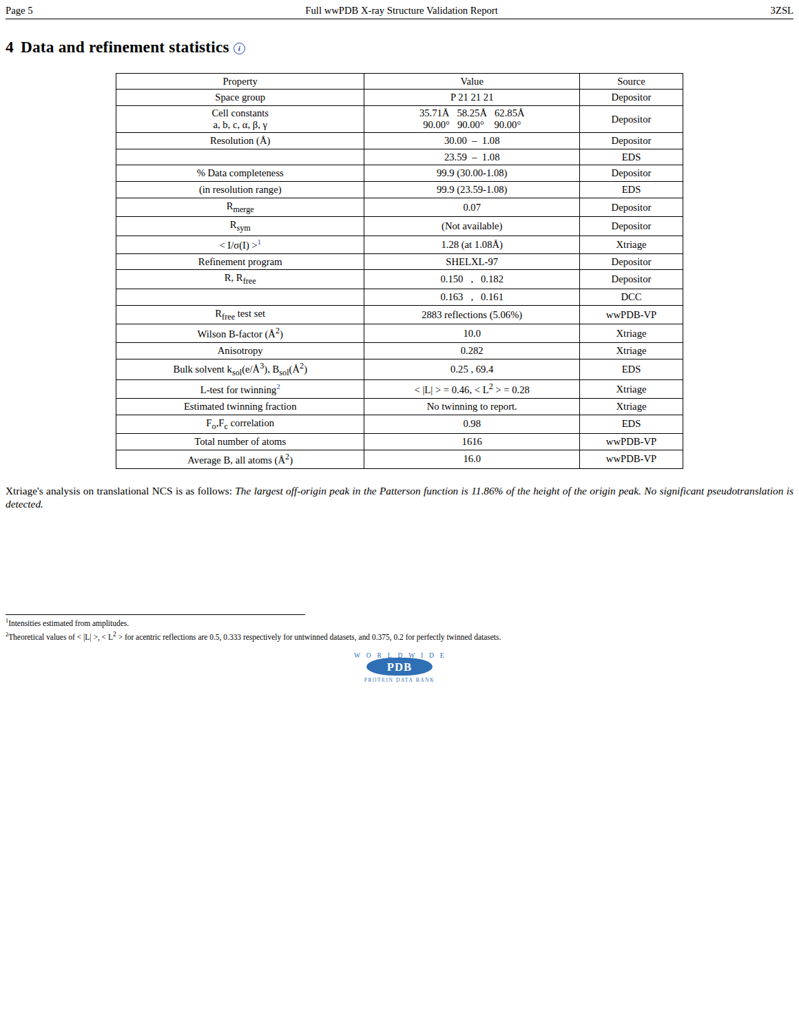Page 5
Full wwPDB X-ray Structure Validation Report
3ZSL
4 Data and refinement statisticsi
| Property | Value | Source |
| --- | --- | --- |
| Space group | P 21 21 21 | Depositor |
| Cell constants a, b, c, α, β, γ | 35.71Å 58.25Å 62.85Å 90.00° 90.00° 90.00° | Depositor |
| Resolution (Å) | 30.00 – 1.08 | Depositor |
| | 23.59 – 1.08 | EDS |
| % Data completeness | 99.9 (30.00-1.08) | Depositor |
| (in resolution range) | 99.9 (23.59-1.08) | EDS |
| R merge | 0.07 | Depositor |
| R sym | (Not available) | Depositor |
| < I/σ(I) > 1 | 1.28 (at 1.08Å) | Xtriage |
| Refinement program | SHELXL-97 | Depositor |
| R, R free | 0.150 , 0.182 | Depositor |
| | 0.163 , 0.161 | DCC |
| R free test set | 2883 reflections (5.06%) | wwPDB-VP |
| Wilson B-factor (Å 2 ) | 10.0 | Xtriage |
| Anisotropy | 0.282 | Xtriage |
| Bulk solvent k sol (e/Å 3 ) , B sol (Å 2 ) | 0.25 , 69.4 | EDS |
| L-test for twinning 2 | < /L/ > = 0.46, < L 2 > = 0.28 | Xtriage |
| Estimated twinning fraction | No twinning to report. | Xtriage |
| F o ,F c correlation | 0.98 | EDS |
| Total number of atoms | 1616 | wwPDB-VP |
| Average B, all atoms (Å 2 ) | 16.0 | wwPDB-VP |
Xtriage's analysis on translational NCS is as follows: The largest off-origin peak in the Patterson function is 11.86% of the height of the origin peak. No significant pseudotranslation is detected.
1Intensities estimated from amplitudes.
2Theoretical values of < |L| >, < L2 > for acentric reflections are 0.5, 0.333 respectively for untwinned datasets, and 0.375, 0.2 for perfectly twinned datasets.
W O R L D W I D E
PDB
PROTEIN DATA BANK